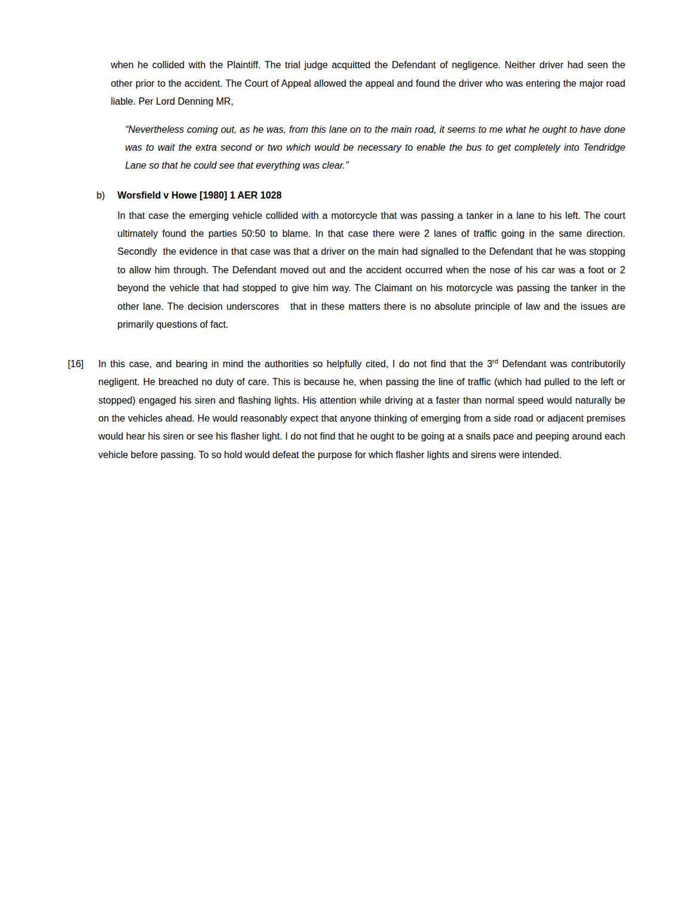when he collided with the Plaintiff. The trial judge acquitted the Defendant of negligence. Neither driver had seen the other prior to the accident. The Court of Appeal allowed the appeal and found the driver who was entering the major road liable. Per Lord Denning MR,
“Nevertheless coming out, as he was, from this lane on to the main road, it seems to me what he ought to have done was to wait the extra second or two which would be necessary to enable the bus to get completely into Tendridge Lane so that he could see that everything was clear.”
b)
Worsfield v Howe [1980] 1 AER 1028
In that case the emerging vehicle collided with a motorcycle that was passing a tanker in a lane to his left. The court ultimately found the parties 50:50 to blame. In that case there were 2 lanes of traffic going in the same direction. Secondly the evidence in that case was that a driver on the main had signalled to the Defendant that he was stopping to allow him through. The Defendant moved out and the accident occurred when the nose of his car was a foot or 2 beyond the vehicle that had stopped to give him way. The Claimant on his motorcycle was passing the tanker in the other lane. The decision underscores that in these matters there is no absolute principle of law and the issues are primarily questions of fact.
[16]
In this case, and bearing in mind the authorities so helpfully cited, I do not find that the 3rd Defendant was contributorily negligent. He breached no duty of care. This is because he, when passing the line of traffic (which had pulled to the left or stopped) engaged his siren and flashing lights. His attention while driving at a faster than normal speed would naturally be on the vehicles ahead. He would reasonably expect that anyone thinking of emerging from a side road or adjacent premises would hear his siren or see his flasher light. I do not find that he ought to be going at a snails pace and peeping around each vehicle before passing. To so hold would defeat the purpose for which flasher lights and sirens were intended.